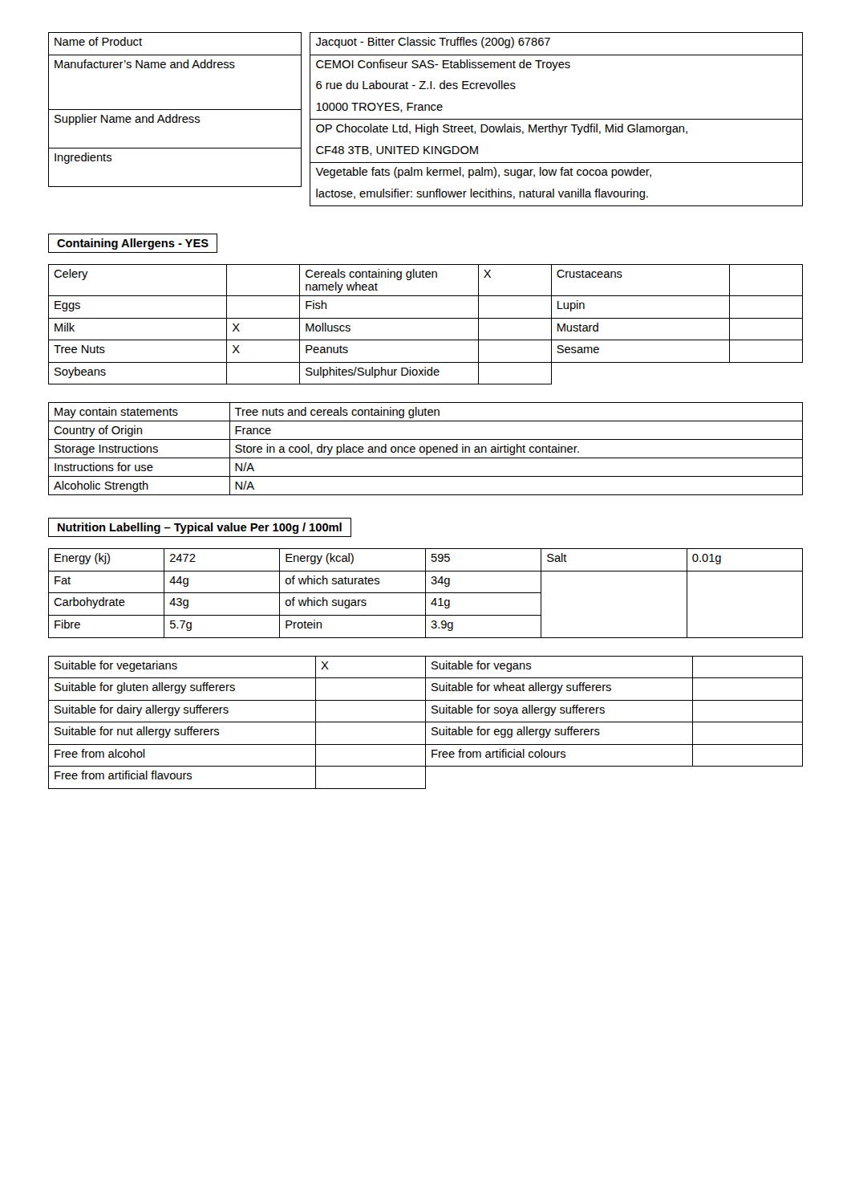| / Name of Product / / Manufacturer’s Name and Address / / Supplier Name and Address / / Ingredients / | / Jacquot - Bitter Classic Truffles (200g) 67867 / / CEMOI Confiseur SAS- Etablissement de Troyes / / 6 rue du Labourat - Z.I. des Ecrevolles / / 10000 TROYES, France / / OP Chocolate Ltd, High Street, Dowlais, Merthyr Tydfil, Mid Glamorgan, / / CF48 3TB, UNITED KINGDOM / / Vegetable fats (palm kermel, palm), sugar, low fat cocoa powder, / / lactose, emulsifier: sunflower lecithins, natural vanilla flavouring. / |
Containing Allergens - YES
| Celery | | Cereals containing gluten namely wheat | X | Crustaceans | |
| Eggs | | Fish | | Lupin | |
| Milk | X | Molluscs | | Mustard | |
| Tree Nuts | X | Peanuts | | Sesame | |
| Soybeans | | Sulphites/Sulphur Dioxide | | | |
| May contain statements | Tree nuts and cereals containing gluten |
| Country of Origin | France |
| Storage Instructions | Store in a cool, dry place and once opened in an airtight container. |
| Instructions for use | N/A |
| Alcoholic Strength | N/A |
Nutrition Labelling – Typical value Per 100g / 100ml
| Energy (kj) | 2472 | Energy (kcal) | 595 | Salt | 0.01g |
| Fat | 44g | of which saturates | 34g | | |
| Carbohydrate | 43g | of which sugars | 41g |
| Fibre | 5.7g | Protein | 3.9g |
| Suitable for vegetarians | X | Suitable for vegans | |
| Suitable for gluten allergy sufferers | | Suitable for wheat allergy sufferers | |
| Suitable for dairy allergy sufferers | | Suitable for soya allergy sufferers | |
| Suitable for nut allergy sufferers | | Suitable for egg allergy sufferers | |
| Free from alcohol | | Free from artificial colours | |
| Free from artificial flavours | | | |